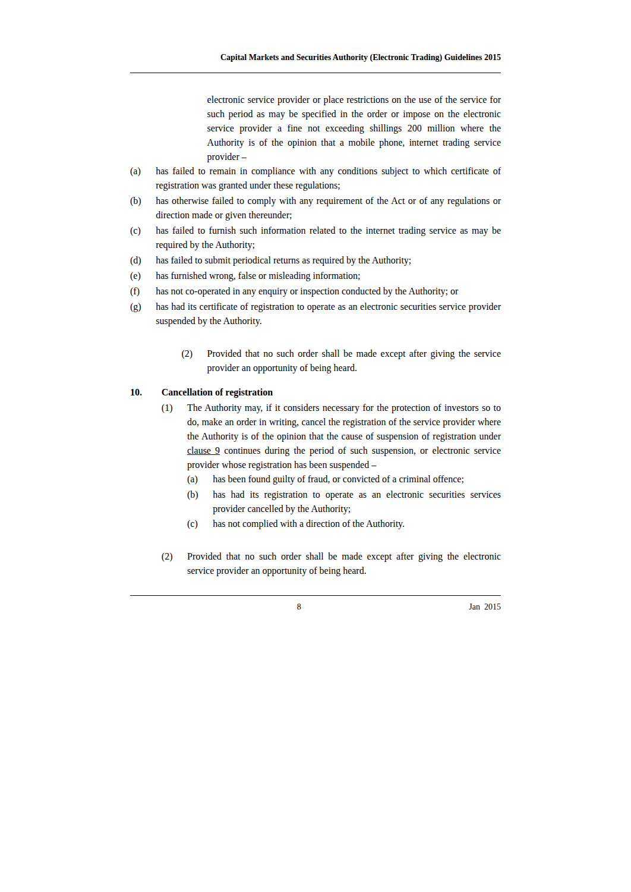Capital Markets and Securities Authority (Electronic Trading) Guidelines 2015
electronic service provider or place restrictions on the use of the service for such period as may be specified in the order or impose on the electronic service provider a fine not exceeding shillings 200 million where the Authority is of the opinion that a mobile phone, internet trading service provider –
(a) has failed to remain in compliance with any conditions subject to which certificate of registration was granted under these regulations;
(b) has otherwise failed to comply with any requirement of the Act or of any regulations or direction made or given thereunder;
(c) has failed to furnish such information related to the internet trading service as may be required by the Authority;
(d) has failed to submit periodical returns as required by the Authority;
(e) has furnished wrong, false or misleading information;
(f) has not co-operated in any enquiry or inspection conducted by the Authority; or
(g) has had its certificate of registration to operate as an electronic securities service provider suspended by the Authority.
(2) Provided that no such order shall be made except after giving the service provider an opportunity of being heard.
10. Cancellation of registration
(1) The Authority may, if it considers necessary for the protection of investors so to do, make an order in writing, cancel the registration of the service provider where the Authority is of the opinion that the cause of suspension of registration under clause 9 continues during the period of such suspension, or electronic service provider whose registration has been suspended –
(a) has been found guilty of fraud, or convicted of a criminal offence;
(b) has had its registration to operate as an electronic securities services provider cancelled by the Authority;
(c) has not complied with a direction of the Authority.
(2) Provided that no such order shall be made except after giving the electronic service provider an opportunity of being heard.
8 Jan 2015